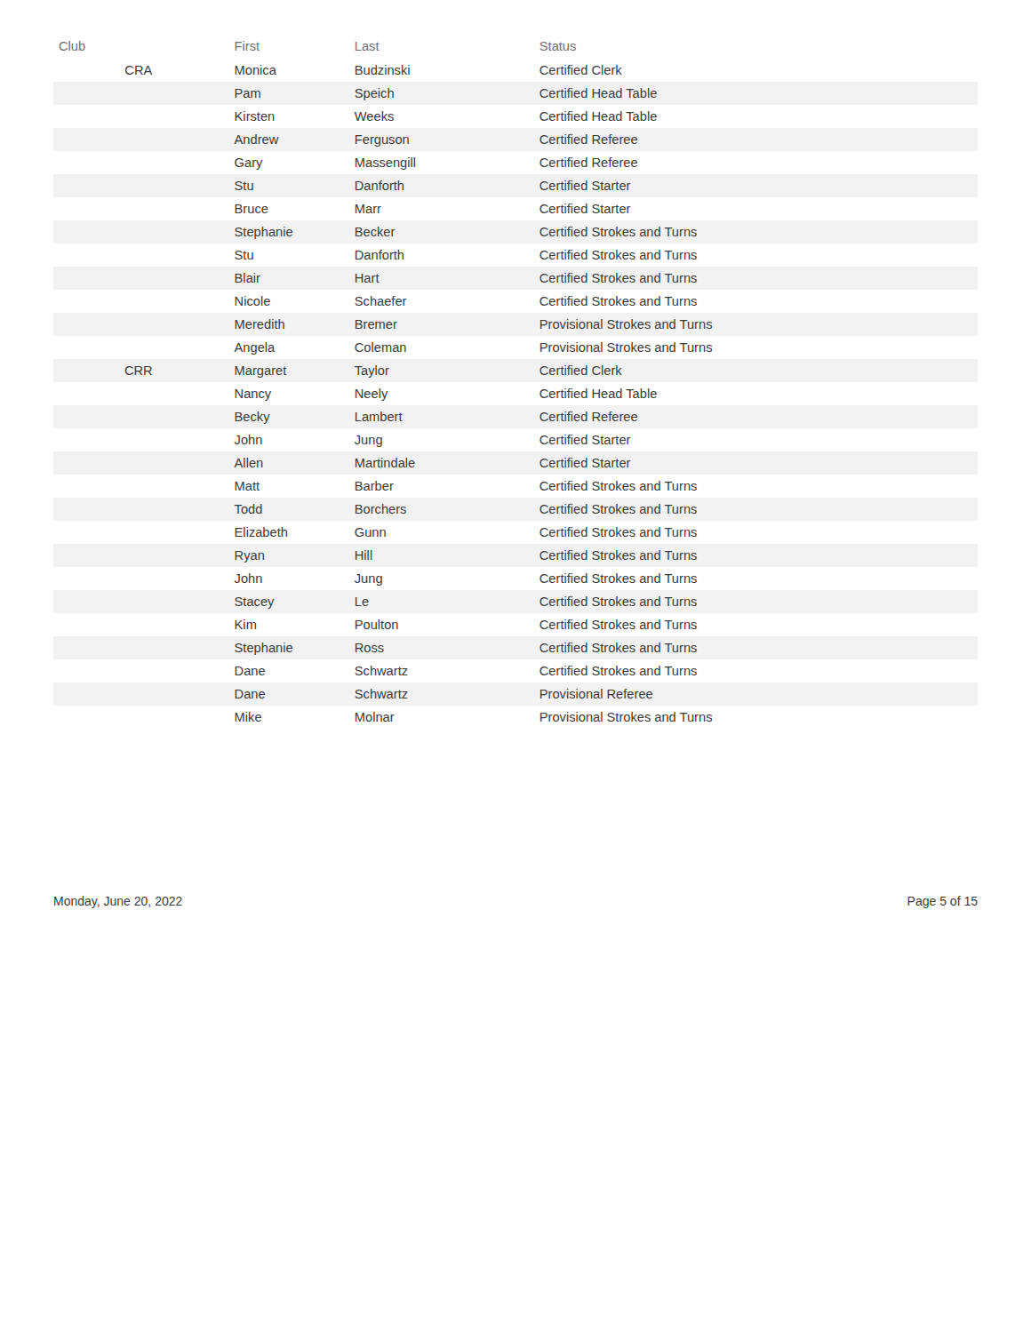| Club | First | Last | Status |
| --- | --- | --- | --- |
| CRA | Monica | Budzinski | Certified Clerk |
| | Pam | Speich | Certified Head Table |
| | Kirsten | Weeks | Certified Head Table |
| | Andrew | Ferguson | Certified Referee |
| | Gary | Massengill | Certified Referee |
| | Stu | Danforth | Certified Starter |
| | Bruce | Marr | Certified Starter |
| | Stephanie | Becker | Certified Strokes and Turns |
| | Stu | Danforth | Certified Strokes and Turns |
| | Blair | Hart | Certified Strokes and Turns |
| | Nicole | Schaefer | Certified Strokes and Turns |
| | Meredith | Bremer | Provisional Strokes and Turns |
| | Angela | Coleman | Provisional Strokes and Turns |
| CRR | Margaret | Taylor | Certified Clerk |
| | Nancy | Neely | Certified Head Table |
| | Becky | Lambert | Certified Referee |
| | John | Jung | Certified Starter |
| | Allen | Martindale | Certified Starter |
| | Matt | Barber | Certified Strokes and Turns |
| | Todd | Borchers | Certified Strokes and Turns |
| | Elizabeth | Gunn | Certified Strokes and Turns |
| | Ryan | Hill | Certified Strokes and Turns |
| | John | Jung | Certified Strokes and Turns |
| | Stacey | Le | Certified Strokes and Turns |
| | Kim | Poulton | Certified Strokes and Turns |
| | Stephanie | Ross | Certified Strokes and Turns |
| | Dane | Schwartz | Certified Strokes and Turns |
| | Dane | Schwartz | Provisional Referee |
| | Mike | Molnar | Provisional Strokes and Turns |
Monday, June 20, 2022 Page 5 of 15